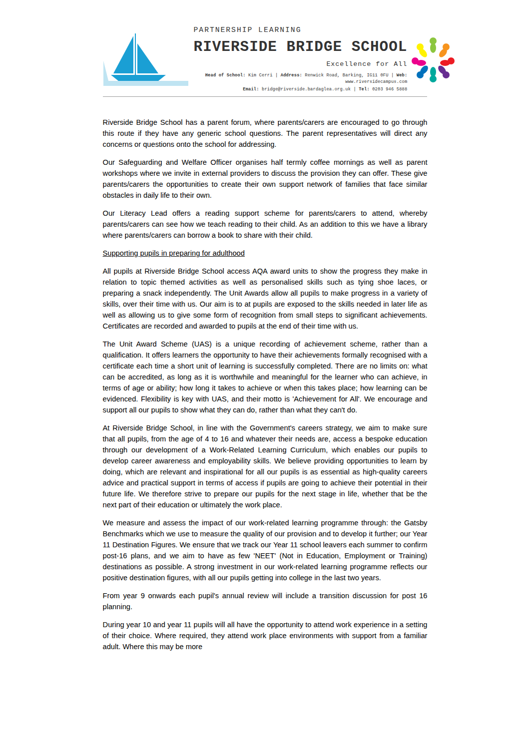| | PARTNERSHIP LEARNING RIVERSIDE BRIDGE SCHOOL Excellence for All | |
| Head of School: Kim Cerri / Address: Renwick Road, Barking, IG11 0FU / Web: www.riversidecampus.com Email: bridge@riverside.bardaglea.org.uk / Tel: 0203 946 5888 |
Riverside Bridge School has a parent forum, where parents/carers are encouraged to go through this route if they have any generic school questions. The parent representatives will direct any concerns or questions onto the school for addressing.
Our Safeguarding and Welfare Officer organises half termly coffee mornings as well as parent workshops where we invite in external providers to discuss the provision they can offer. These give parents/carers the opportunities to create their own support network of families that face similar obstacles in daily life to their own.
Our Literacy Lead offers a reading support scheme for parents/carers to attend, whereby parents/carers can see how we teach reading to their child. As an addition to this we have a library where parents/carers can borrow a book to share with their child.
Supporting pupils in preparing for adulthood
All pupils at Riverside Bridge School access AQA award units to show the progress they make in relation to topic themed activities as well as personalised skills such as tying shoe laces, or preparing a snack independently. The Unit Awards allow all pupils to make progress in a variety of skills, over their time with us. Our aim is to at pupils are exposed to the skills needed in later life as well as allowing us to give some form of recognition from small steps to significant achievements. Certificates are recorded and awarded to pupils at the end of their time with us.
The Unit Award Scheme (UAS) is a unique recording of achievement scheme, rather than a qualification. It offers learners the opportunity to have their achievements formally recognised with a certificate each time a short unit of learning is successfully completed. There are no limits on: what can be accredited, as long as it is worthwhile and meaningful for the learner who can achieve, in terms of age or ability; how long it takes to achieve or when this takes place; how learning can be evidenced. Flexibility is key with UAS, and their motto is 'Achievement for All'. We encourage and support all our pupils to show what they can do, rather than what they can't do.
At Riverside Bridge School, in line with the Government's careers strategy, we aim to make sure that all pupils, from the age of 4 to 16 and whatever their needs are, access a bespoke education through our development of a Work-Related Learning Curriculum, which enables our pupils to develop career awareness and employability skills. We believe providing opportunities to learn by doing, which are relevant and inspirational for all our pupils is as essential as high-quality careers advice and practical support in terms of access if pupils are going to achieve their potential in their future life. We therefore strive to prepare our pupils for the next stage in life, whether that be the next part of their education or ultimately the work place.
We measure and assess the impact of our work-related learning programme through: the Gatsby Benchmarks which we use to measure the quality of our provision and to develop it further; our Year 11 Destination Figures. We ensure that we track our Year 11 school leavers each summer to confirm post-16 plans, and we aim to have as few 'NEET' (Not in Education, Employment or Training) destinations as possible. A strong investment in our work-related learning programme reflects our positive destination figures, with all our pupils getting into college in the last two years.
From year 9 onwards each pupil's annual review will include a transition discussion for post 16 planning.
During year 10 and year 11 pupils will all have the opportunity to attend work experience in a setting of their choice. Where required, they attend work place environments with support from a familiar adult. Where this may be more